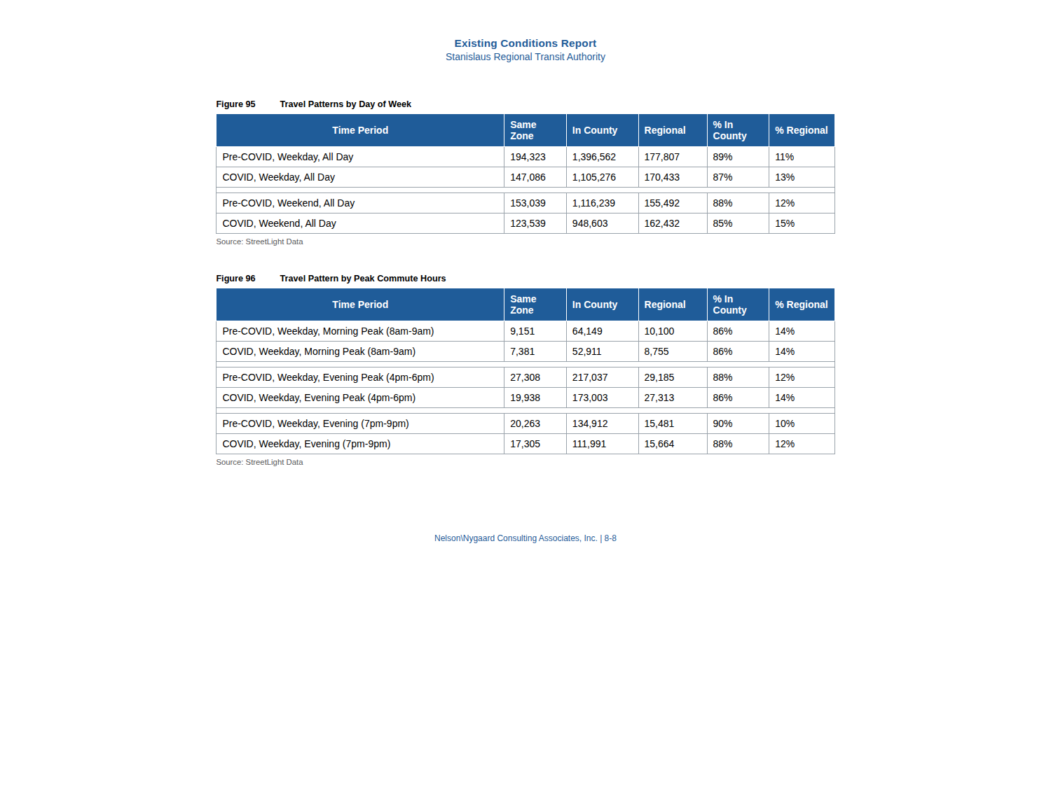Existing Conditions Report
Stanislaus Regional Transit Authority
Figure 95 Travel Patterns by Day of Week
| Time Period | Same Zone | In County | Regional | % In County | % Regional |
| --- | --- | --- | --- | --- | --- |
| Pre-COVID, Weekday, All Day | 194,323 | 1,396,562 | 177,807 | 89% | 11% |
| COVID, Weekday, All Day | 147,086 | 1,105,276 | 170,433 | 87% | 13% |
| Pre-COVID, Weekend, All Day | 153,039 | 1,116,239 | 155,492 | 88% | 12% |
| COVID, Weekend, All Day | 123,539 | 948,603 | 162,432 | 85% | 15% |
Source: StreetLight Data
Figure 96 Travel Pattern by Peak Commute Hours
| Time Period | Same Zone | In County | Regional | % In County | % Regional |
| --- | --- | --- | --- | --- | --- |
| Pre-COVID, Weekday, Morning Peak (8am-9am) | 9,151 | 64,149 | 10,100 | 86% | 14% |
| COVID, Weekday, Morning Peak (8am-9am) | 7,381 | 52,911 | 8,755 | 86% | 14% |
| Pre-COVID, Weekday, Evening Peak (4pm-6pm) | 27,308 | 217,037 | 29,185 | 88% | 12% |
| COVID, Weekday, Evening Peak (4pm-6pm) | 19,938 | 173,003 | 27,313 | 86% | 14% |
| Pre-COVID, Weekday, Evening (7pm-9pm) | 20,263 | 134,912 | 15,481 | 90% | 10% |
| COVID, Weekday, Evening (7pm-9pm) | 17,305 | 111,991 | 15,664 | 88% | 12% |
Source: StreetLight Data
Nelson\Nygaard Consulting Associates, Inc. | 8-8